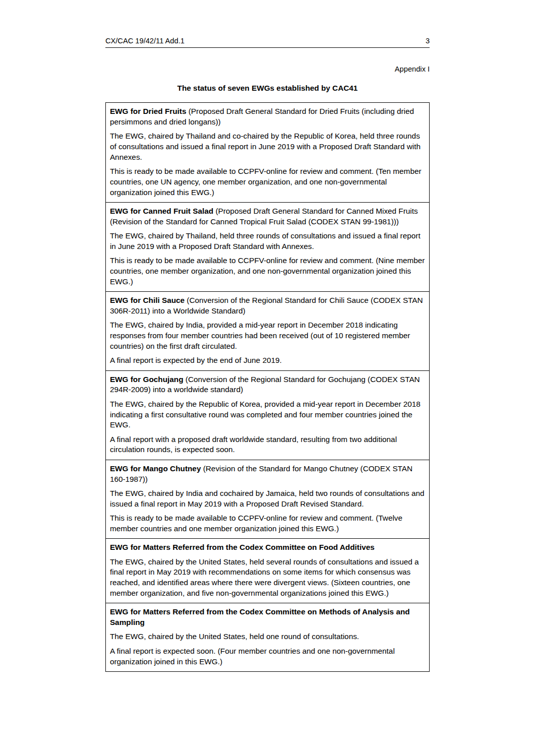CX/CAC 19/42/11 Add.1 3
Appendix I
The status of seven EWGs established by CAC41
| EWG for Dried Fruits (Proposed Draft General Standard for Dried Fruits (including dried persimmons and dried longans)) The EWG, chaired by Thailand and co-chaired by the Republic of Korea, held three rounds of consultations and issued a final report in June 2019 with a Proposed Draft Standard with Annexes. This is ready to be made available to CCPFV-online for review and comment. (Ten member countries, one UN agency, one member organization, and one non-governmental organization joined this EWG.) |
| EWG for Canned Fruit Salad (Proposed Draft General Standard for Canned Mixed Fruits (Revision of the Standard for Canned Tropical Fruit Salad (CODEX STAN 99-1981))) The EWG, chaired by Thailand, held three rounds of consultations and issued a final report in June 2019 with a Proposed Draft Standard with Annexes. This is ready to be made available to CCPFV-online for review and comment. (Nine member countries, one member organization, and one non-governmental organization joined this EWG.) |
| EWG for Chili Sauce (Conversion of the Regional Standard for Chili Sauce (CODEX STAN 306R-2011) into a Worldwide Standard) The EWG, chaired by India, provided a mid-year report in December 2018 indicating responses from four member countries had been received (out of 10 registered member countries) on the first draft circulated. A final report is expected by the end of June 2019. |
| EWG for Gochujang (Conversion of the Regional Standard for Gochujang (CODEX STAN 294R-2009) into a worldwide standard) The EWG, chaired by the Republic of Korea, provided a mid-year report in December 2018 indicating a first consultative round was completed and four member countries joined the EWG. A final report with a proposed draft worldwide standard, resulting from two additional circulation rounds, is expected soon. |
| EWG for Mango Chutney (Revision of the Standard for Mango Chutney (CODEX STAN 160-1987)) The EWG, chaired by India and cochaired by Jamaica, held two rounds of consultations and issued a final report in May 2019 with a Proposed Draft Revised Standard. This is ready to be made available to CCPFV-online for review and comment. (Twelve member countries and one member organization joined this EWG.) |
| EWG for Matters Referred from the Codex Committee on Food Additives The EWG, chaired by the United States, held several rounds of consultations and issued a final report in May 2019 with recommendations on some items for which consensus was reached, and identified areas where there were divergent views. (Sixteen countries, one member organization, and five non-governmental organizations joined this EWG.) |
| EWG for Matters Referred from the Codex Committee on Methods of Analysis and Sampling The EWG, chaired by the United States, held one round of consultations. A final report is expected soon. (Four member countries and one non-governmental organization joined in this EWG.) |